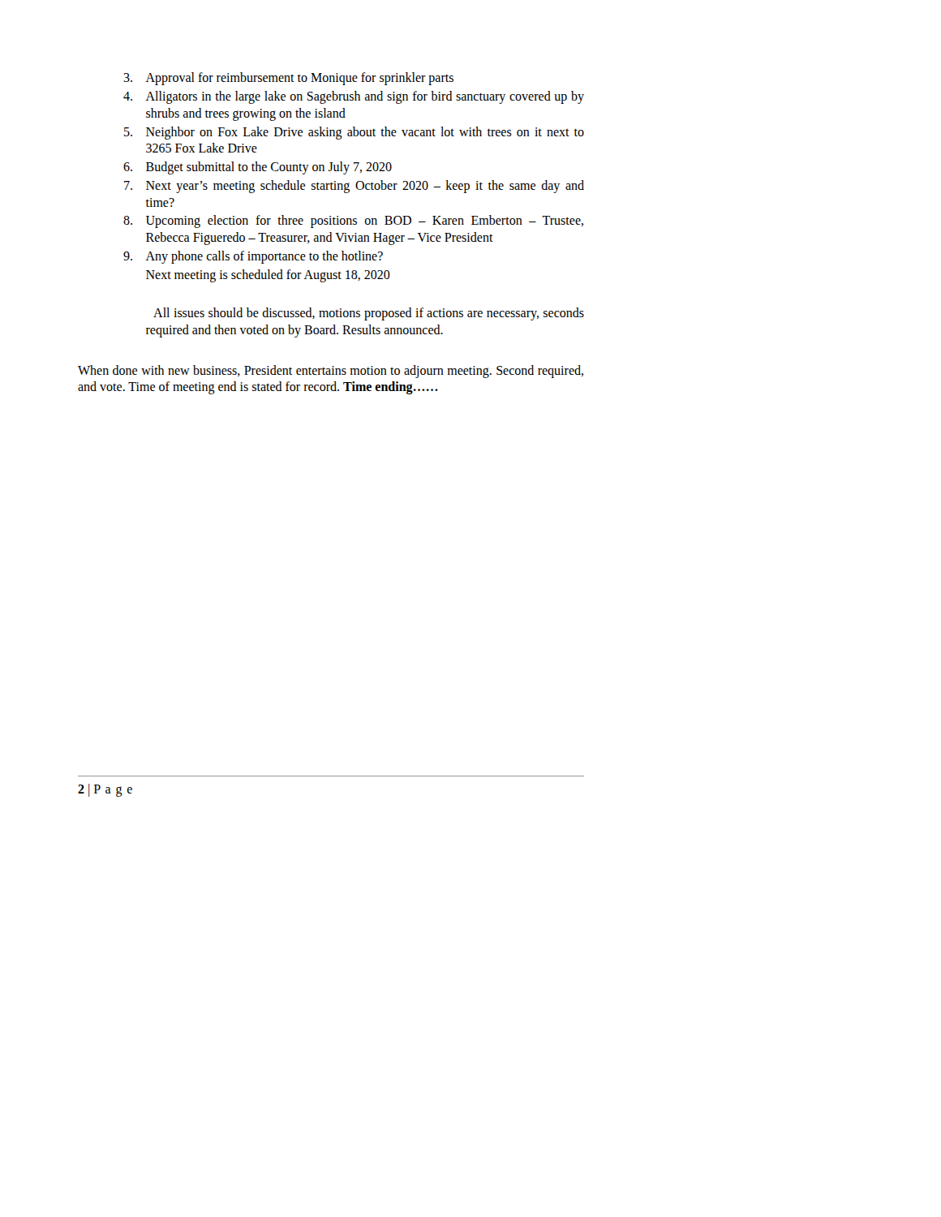Approval for reimbursement to Monique for sprinkler parts
Alligators in the large lake on Sagebrush and sign for bird sanctuary covered up by shrubs and trees growing on the island
Neighbor on Fox Lake Drive asking about the vacant lot with trees on it next to 3265 Fox Lake Drive
Budget submittal to the County on July 7, 2020
Next year’s meeting schedule starting October 2020 – keep it the same day and time?
Upcoming election for three positions on BOD – Karen Emberton – Trustee, Rebecca Figueredo – Treasurer, and Vivian Hager – Vice President
Any phone calls of importance to the hotline?
Next meeting is scheduled for August 18, 2020
All issues should be discussed, motions proposed if actions are necessary, seconds required and then voted on by Board. Results announced.
When done with new business, President entertains motion to adjourn meeting. Second required, and vote. Time of meeting end is stated for record. Time ending……
2 | P a g e